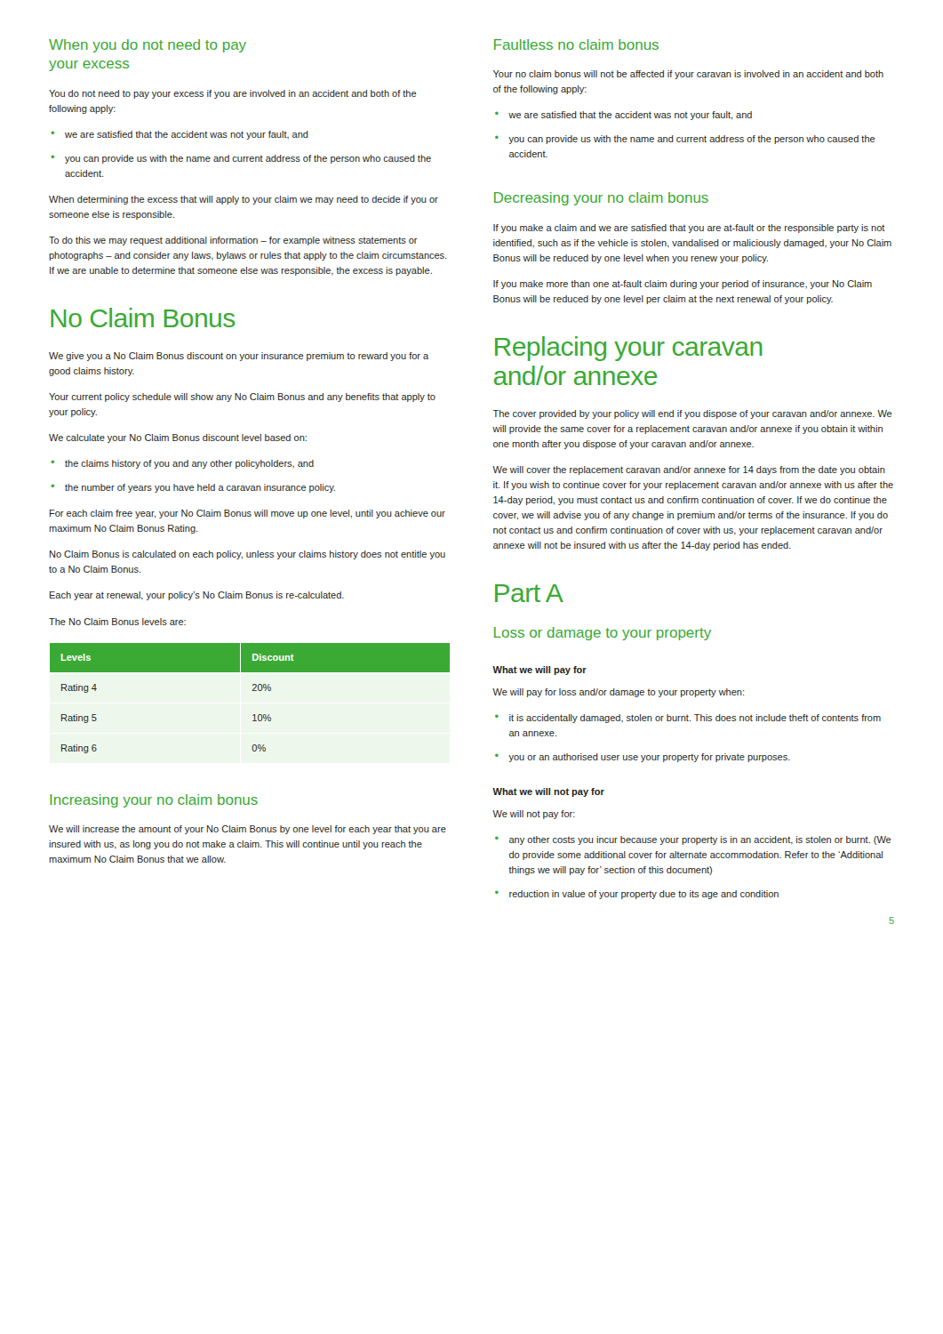When you do not need to pay
your excess
You do not need to pay your excess if you are involved in an accident and both of the following apply:
we are satisfied that the accident was not your fault, and
you can provide us with the name and current address of the person who caused the accident.
When determining the excess that will apply to your claim we may need to decide if you or someone else is responsible.
To do this we may request additional information – for example witness statements or photographs – and consider any laws, bylaws or rules that apply to the claim circumstances. If we are unable to determine that someone else was responsible, the excess is payable.
No Claim Bonus
We give you a No Claim Bonus discount on your insurance premium to reward you for a good claims history.
Your current policy schedule will show any No Claim Bonus and any benefits that apply to your policy.
We calculate your No Claim Bonus discount level based on:
the claims history of you and any other policyholders, and
the number of years you have held a caravan insurance policy.
For each claim free year, your No Claim Bonus will move up one level, until you achieve our maximum No Claim Bonus Rating.
No Claim Bonus is calculated on each policy, unless your claims history does not entitle you to a No Claim Bonus.
Each year at renewal, your policy’s No Claim Bonus is re-calculated.
The No Claim Bonus levels are:
| Levels | Discount |
| --- | --- |
| Rating 4 | 20% |
| Rating 5 | 10% |
| Rating 6 | 0% |
Increasing your no claim bonus
We will increase the amount of your No Claim Bonus by one level for each year that you are insured with us, as long you do not make a claim. This will continue until you reach the maximum No Claim Bonus that we allow.
Faultless no claim bonus
Your no claim bonus will not be affected if your caravan is involved in an accident and both of the following apply:
we are satisfied that the accident was not your fault, and
you can provide us with the name and current address of the person who caused the accident.
Decreasing your no claim bonus
If you make a claim and we are satisfied that you are at-fault or the responsible party is not identified, such as if the vehicle is stolen, vandalised or maliciously damaged, your No Claim Bonus will be reduced by one level when you renew your policy.
If you make more than one at-fault claim during your period of insurance, your No Claim Bonus will be reduced by one level per claim at the next renewal of your policy.
Replacing your caravan
and/or annexe
The cover provided by your policy will end if you dispose of your caravan and/or annexe. We will provide the same cover for a replacement caravan and/or annexe if you obtain it within one month after you dispose of your caravan and/or annexe.
We will cover the replacement caravan and/or annexe for 14 days from the date you obtain it. If you wish to continue cover for your replacement caravan and/or annexe with us after the 14-day period, you must contact us and confirm continuation of cover. If we do continue the cover, we will advise you of any change in premium and/or terms of the insurance. If you do not contact us and confirm continuation of cover with us, your replacement caravan and/or annexe will not be insured with us after the 14-day period has ended.
Part A
Loss or damage to your property
What we will pay for
We will pay for loss and/or damage to your property when:
it is accidentally damaged, stolen or burnt. This does not include theft of contents from an annexe.
you or an authorised user use your property for private purposes.
What we will not pay for
We will not pay for:
any other costs you incur because your property is in an accident, is stolen or burnt. (We do provide some additional cover for alternate accommodation. Refer to the ‘Additional things we will pay for’ section of this document)
reduction in value of your property due to its age and condition
5